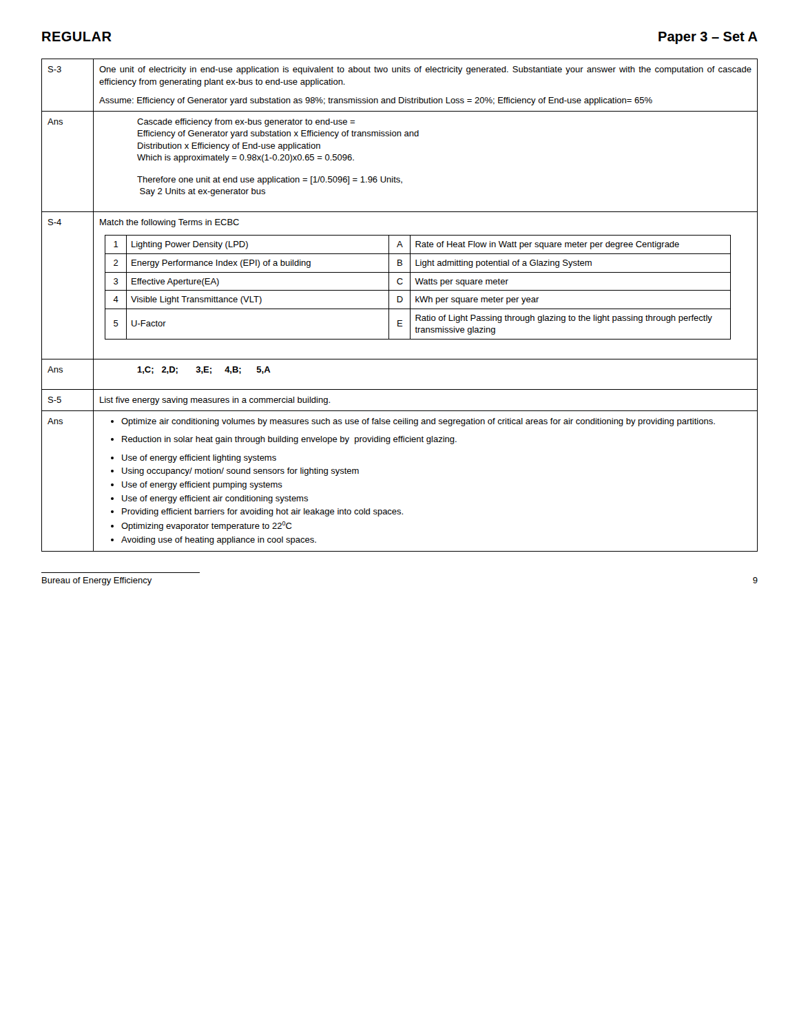REGULAR
Paper 3 – Set A
| S-3 | One unit of electricity in end-use application is equivalent to about two units of electricity generated. Substantiate your answer with the computation of cascade efficiency from generating plant ex-bus to end-use application. Assume: Efficiency of Generator yard substation as 98%; transmission and Distribution Loss = 20%; Efficiency of End-use application= 65% |
| Ans | Cascade efficiency from ex-bus generator to end-use = Efficiency of Generator yard substation x Efficiency of transmission and Distribution x Efficiency of End-use application Which is approximately = 0.98x(1-0.20)x0.65 = 0.5096. Therefore one unit at end use application = [1/0.5096] = 1.96 Units, Say 2 Units at ex-generator bus |
| S-4 | Match the following Terms in ECBC / 1 / Lighting Power Density (LPD) / A / Rate of Heat Flow in Watt per square meter per degree Centigrade / / 2 / Energy Performance Index (EPI) of a building / B / Light admitting potential of a Glazing System / / 3 / Effective Aperture(EA) / C / Watts per square meter / / 4 / Visible Light Transmittance (VLT) / D / kWh per square meter per year / / 5 / U-Factor / E / Ratio of Light Passing through glazing to the light passing through perfectly transmissive glazing / |
| Ans | 1,C; 2,D; 3,E; 4,B; 5,A |
| S-5 | List five energy saving measures in a commercial building. |
| Ans | Optimize air conditioning volumes by measures such as use of false ceiling and segregation of critical areas for air conditioning by providing partitions. Reduction in solar heat gain through building envelope by providing efficient glazing. Use of energy efficient lighting systems Using occupancy/ motion/ sound sensors for lighting system Use of energy efficient pumping systems Use of energy efficient air conditioning systems Providing efficient barriers for avoiding hot air leakage into cold spaces. Optimizing evaporator temperature to 22 0 C Avoiding use of heating appliance in cool spaces. |
Bureau of Energy Efficiency
9